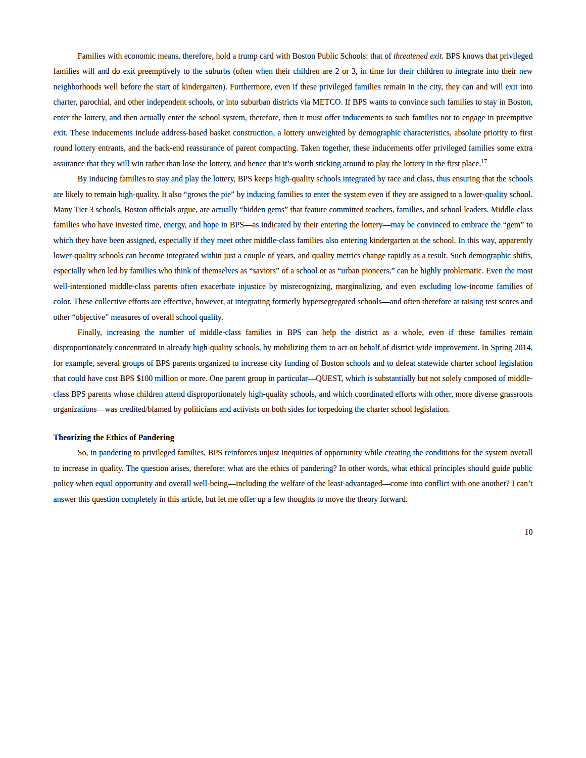Families with economic means, therefore, hold a trump card with Boston Public Schools: that of threatened exit. BPS knows that privileged families will and do exit preemptively to the suburbs (often when their children are 2 or 3, in time for their children to integrate into their new neighborhoods well before the start of kindergarten). Furthermore, even if these privileged families remain in the city, they can and will exit into charter, parochial, and other independent schools, or into suburban districts via METCO. If BPS wants to convince such families to stay in Boston, enter the lottery, and then actually enter the school system, therefore, then it must offer inducements to such families not to engage in preemptive exit. These inducements include address-based basket construction, a lottery unweighted by demographic characteristics, absolute priority to first round lottery entrants, and the back-end reassurance of parent compacting. Taken together, these inducements offer privileged families some extra assurance that they will win rather than lose the lottery, and hence that it’s worth sticking around to play the lottery in the first place.17
By inducing families to stay and play the lottery, BPS keeps high-quality schools integrated by race and class, thus ensuring that the schools are likely to remain high-quality. It also “grows the pie” by inducing families to enter the system even if they are assigned to a lower-quality school. Many Tier 3 schools, Boston officials argue, are actually “hidden gems” that feature committed teachers, families, and school leaders. Middle-class families who have invested time, energy, and hope in BPS—as indicated by their entering the lottery—may be convinced to embrace the “gem” to which they have been assigned, especially if they meet other middle-class families also entering kindergarten at the school. In this way, apparently lower-quality schools can become integrated within just a couple of years, and quality metrics change rapidly as a result. Such demographic shifts, especially when led by families who think of themselves as “saviors” of a school or as “urban pioneers,” can be highly problematic. Even the most well-intentioned middle-class parents often exacerbate injustice by misrecognizing, marginalizing, and even excluding low-income families of color. These collective efforts are effective, however, at integrating formerly hypersegregated schools—and often therefore at raising test scores and other “objective” measures of overall school quality.
Finally, increasing the number of middle-class families in BPS can help the district as a whole, even if these families remain disproportionately concentrated in already high-quality schools, by mobilizing them to act on behalf of district-wide improvement. In Spring 2014, for example, several groups of BPS parents organized to increase city funding of Boston schools and to defeat statewide charter school legislation that could have cost BPS $100 million or more. One parent group in particular—QUEST, which is substantially but not solely composed of middle-class BPS parents whose children attend disproportionately high-quality schools, and which coordinated efforts with other, more diverse grassroots organizations—was credited/blamed by politicians and activists on both sides for torpedoing the charter school legislation.
Theorizing the Ethics of Pandering
So, in pandering to privileged families, BPS reinforces unjust inequities of opportunity while creating the conditions for the system overall to increase in quality. The question arises, therefore: what are the ethics of pandering? In other words, what ethical principles should guide public policy when equal opportunity and overall well-being—including the welfare of the least-advantaged—come into conflict with one another? I can’t answer this question completely in this article, but let me offer up a few thoughts to move the theory forward.
10